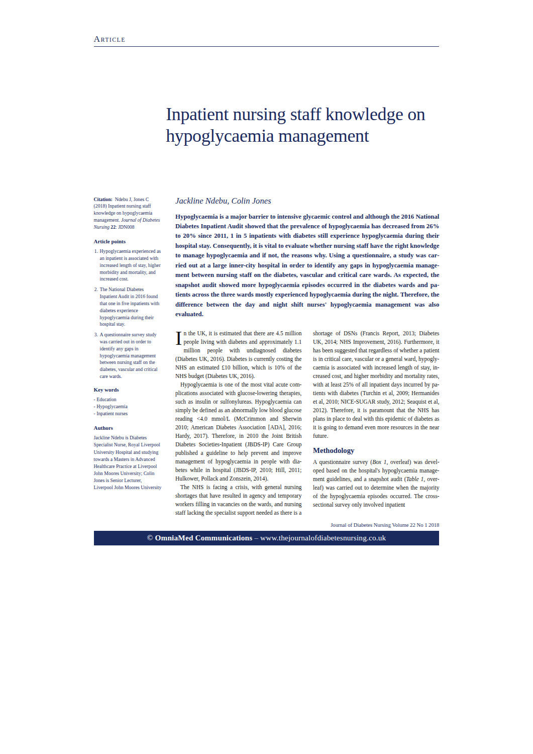Article
Inpatient nursing staff knowledge on
hypoglycaemia management
Citation: Ndebu J, Jones C (2018) Inpatient nursing staff knowledge on hypoglycaemia management. Journal of Diabetes Nursing 22: JDN008
Article points
Hypoglycaemia experienced as an inpatient is associated with increased length of stay, higher morbidity and mortality, and increased cost.
The National Diabetes Inpatient Audit in 2016 found that one in five inpatients with diabetes experience hypoglycaemia during their hospital stay.
A questionnaire survey study was carried out in order to identify any gaps in hypoglycaemia management between nursing staff on the diabetes, vascular and critical care wards.
Key words
Education
Hypoglycaemia
Inpatient nurses
Authors
Jackline Ndebu is Diabetes Specialist Nurse, Royal Liverpool University Hospital and studying towards a Masters in Advanced Healthcare Practice at Liverpool John Moores University; Colin Jones is Senior Lecturer, Liverpool John Moores University
Jackline Ndebu, Colin Jones
Hypoglycaemia is a major barrier to intensive glycaemic control and although the 2016 National Diabetes Inpatient Audit showed that the prevalence of hypoglycaemia has decreased from 26% to 20% since 2011, 1 in 5 inpatients with diabetes still experience hypoglycaemia during their hospital stay. Consequently, it is vital to evaluate whether nursing staff have the right knowledge to manage hypoglycaemia and if not, the reasons why. Using a questionnaire, a study was carried out at a large inner-city hospital in order to identify any gaps in hypoglycaemia management between nursing staff on the diabetes, vascular and critical care wards. As expected, the snapshot audit showed more hypoglycaemia episodes occurred in the diabetes wards and patients across the three wards mostly experienced hypoglycaemia during the night. Therefore, the difference between the day and night shift nurses' hypoglycaemia management was also evaluated.
In the UK, it is estimated that there are 4.5 million people living with diabetes and approximately 1.1 million people with undiagnosed diabetes (Diabetes UK, 2016). Diabetes is currently costing the NHS an estimated £10 billion, which is 10% of the NHS budget (Diabetes UK, 2016).
Hypoglycaemia is one of the most vital acute complications associated with glucose-lowering therapies, such as insulin or sulfonylureas. Hypoglycaemia can simply be defined as an abnormally low blood glucose reading <4.0 mmol/L (McCrimmon and Sherwin 2010; American Diabetes Association [ADA], 2016; Hardy, 2017). Therefore, in 2010 the Joint British Diabetes Societies-Inpatient (JBDS-IP) Care Group published a guideline to help prevent and improve management of hypoglycaemia in people with diabetes while in hospital (JBDS-IP, 2010; Hill, 2011; Hulkower, Pollack and Zonszein, 2014).
The NHS is facing a crisis, with general nursing shortages that have resulted in agency and temporary workers filling in vacancies on the wards, and nursing staff lacking the specialist support needed as there is a shortage of DSNs (Francis Report, 2013; Diabetes UK, 2014; NHS Improvement, 2016). Furthermore, it has been suggested that regardless of whether a patient is in critical care, vascular or a general ward, hypoglycaemia is associated with increased length of stay, increased cost, and higher morbidity and mortality rates, with at least 25% of all inpatient days incurred by patients with diabetes (Turchin et al, 2009; Hermanides et al, 2010; NICE-SUGAR study, 2012; Seaquist et al, 2012). Therefore, it is paramount that the NHS has plans in place to deal with this epidemic of diabetes as it is going to demand even more resources in the near future.
Methodology
A questionnaire survey (Box 1, overleaf) was developed based on the hospital's hypoglycaemia management guidelines, and a snapshot audit (Table 1, overleaf) was carried out to determine when the majority of the hypoglycaemia episodes occurred. The cross-sectional survey only involved inpatient
Journal of Diabetes Nursing Volume 22 No 1 2018
© OmniaMed Communications – www.thejournalofdiabetesnursing.co.uk